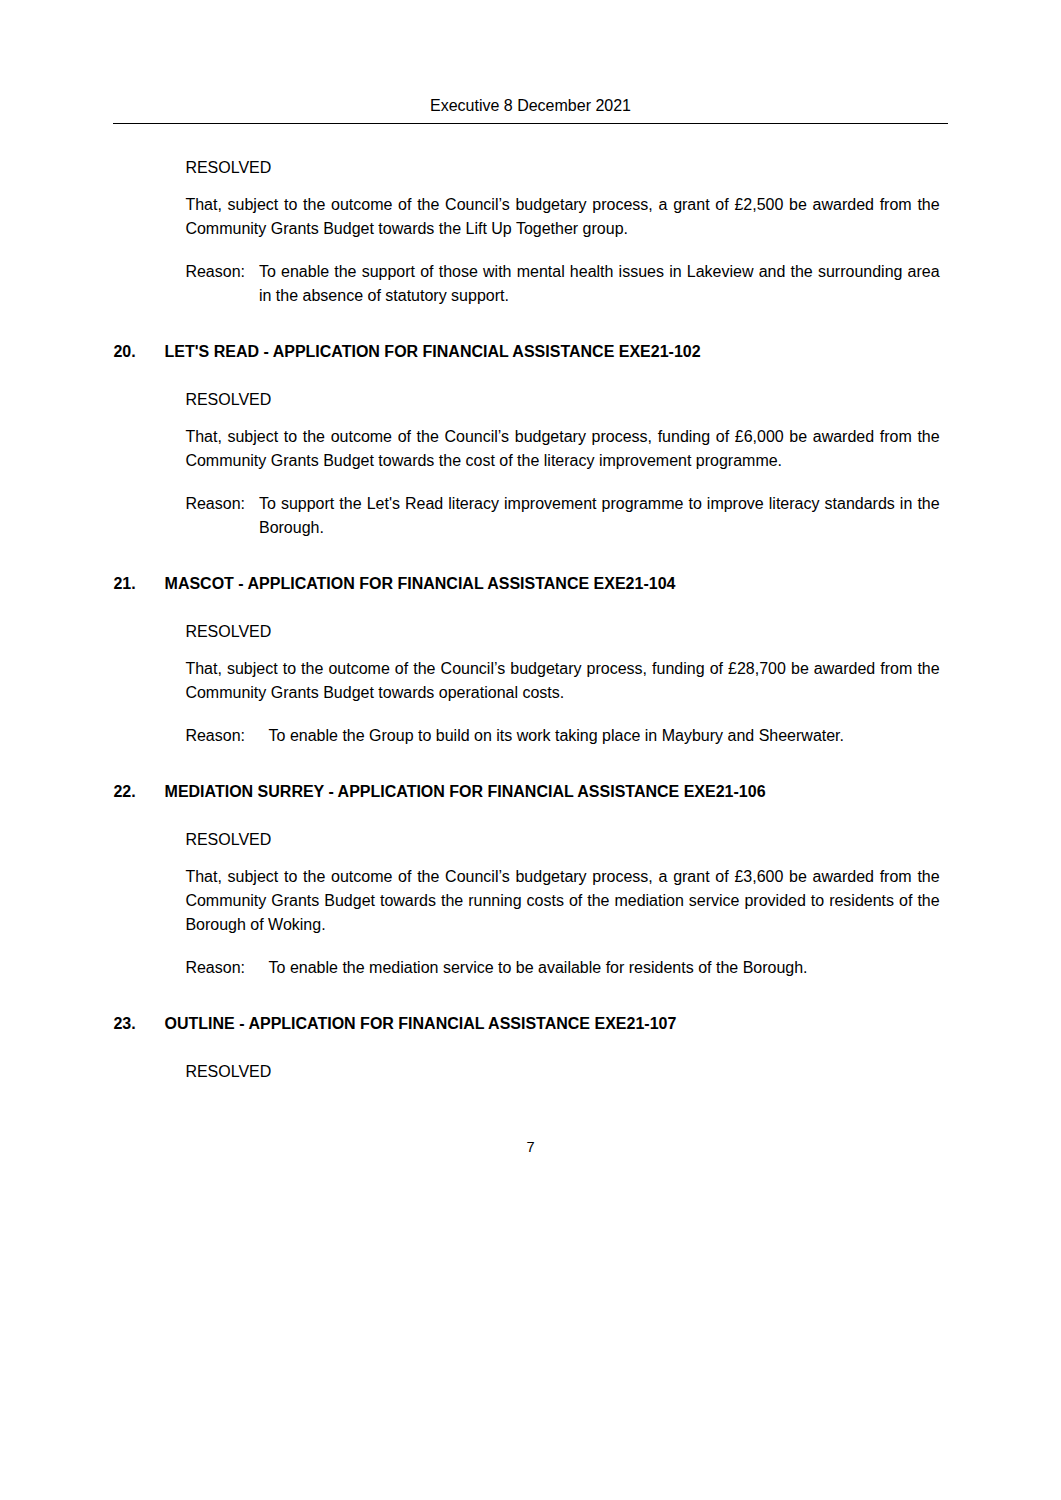Executive 8 December 2021
RESOLVED
That, subject to the outcome of the Council’s budgetary process, a grant of £2,500 be awarded from the Community Grants Budget towards the Lift Up Together group.
Reason:
To enable the support of those with mental health issues in Lakeview and the surrounding area in the absence of statutory support.
20.
Let's Read - Application for Financial Assistance EXE21-102
RESOLVED
That, subject to the outcome of the Council’s budgetary process, funding of £6,000 be awarded from the Community Grants Budget towards the cost of the literacy improvement programme.
Reason:
To support the Let's Read literacy improvement programme to improve literacy standards in the Borough.
21.
Mascot - Application for Financial Assistance EXE21-104
RESOLVED
That, subject to the outcome of the Council’s budgetary process, funding of £28,700 be awarded from the Community Grants Budget towards operational costs.
Reason:
To enable the Group to build on its work taking place in Maybury and Sheerwater.
22.
Mediation Surrey - Application for Financial Assistance EXE21-106
RESOLVED
That, subject to the outcome of the Council’s budgetary process, a grant of £3,600 be awarded from the Community Grants Budget towards the running costs of the mediation service provided to residents of the Borough of Woking.
Reason:
To enable the mediation service to be available for residents of the Borough.
23.
Outline - Application for Financial Assistance EXE21-107
RESOLVED
7